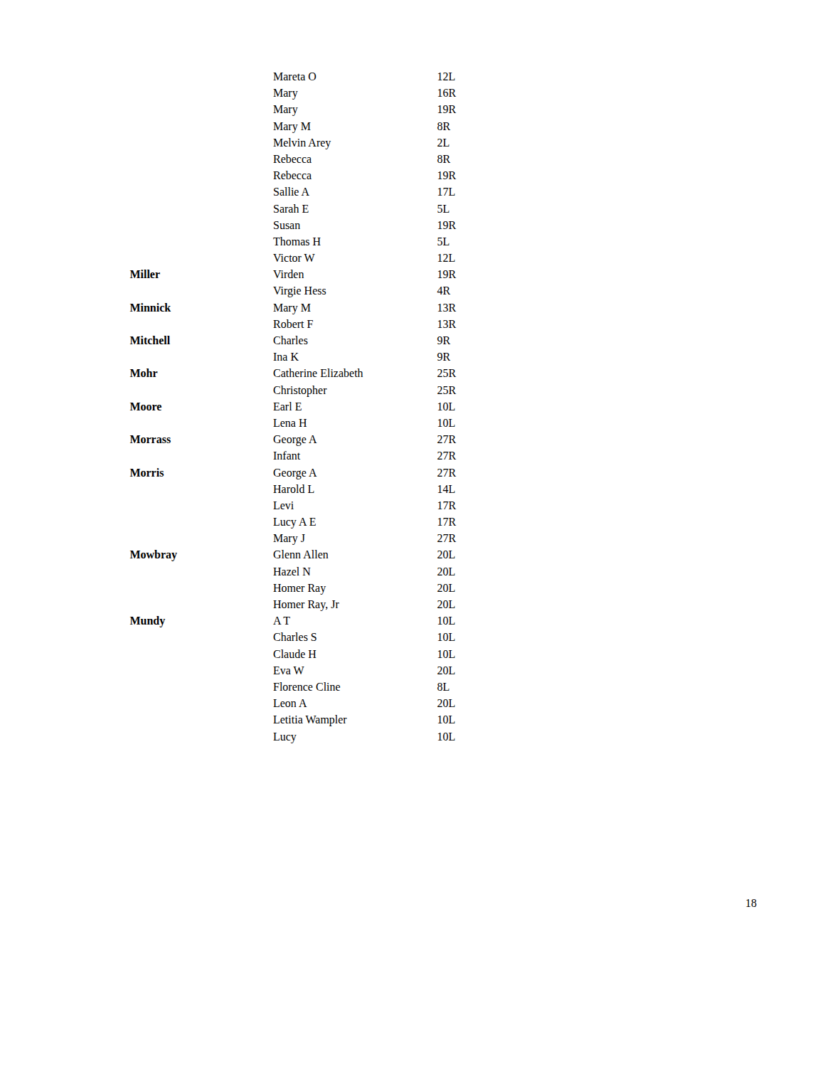| | Mareta O | 12L |
| | Mary | 16R |
| | Mary | 19R |
| | Mary M | 8R |
| | Melvin Arey | 2L |
| | Rebecca | 8R |
| | Rebecca | 19R |
| | Sallie A | 17L |
| | Sarah E | 5L |
| | Susan | 19R |
| | Thomas H | 5L |
| | Victor W | 12L |
| Miller | Virden | 19R |
| | Virgie Hess | 4R |
| Minnick | Mary M | 13R |
| | Robert F | 13R |
| Mitchell | Charles | 9R |
| | Ina K | 9R |
| Mohr | Catherine Elizabeth | 25R |
| | Christopher | 25R |
| Moore | Earl E | 10L |
| | Lena H | 10L |
| Morrass | George A | 27R |
| | Infant | 27R |
| Morris | George A | 27R |
| | Harold L | 14L |
| | Levi | 17R |
| | Lucy A E | 17R |
| | Mary J | 27R |
| Mowbray | Glenn Allen | 20L |
| | Hazel N | 20L |
| | Homer Ray | 20L |
| | Homer Ray, Jr | 20L |
| Mundy | A T | 10L |
| | Charles S | 10L |
| | Claude H | 10L |
| | Eva W | 20L |
| | Florence Cline | 8L |
| | Leon A | 20L |
| | Letitia Wampler | 10L |
| | Lucy | 10L |
18